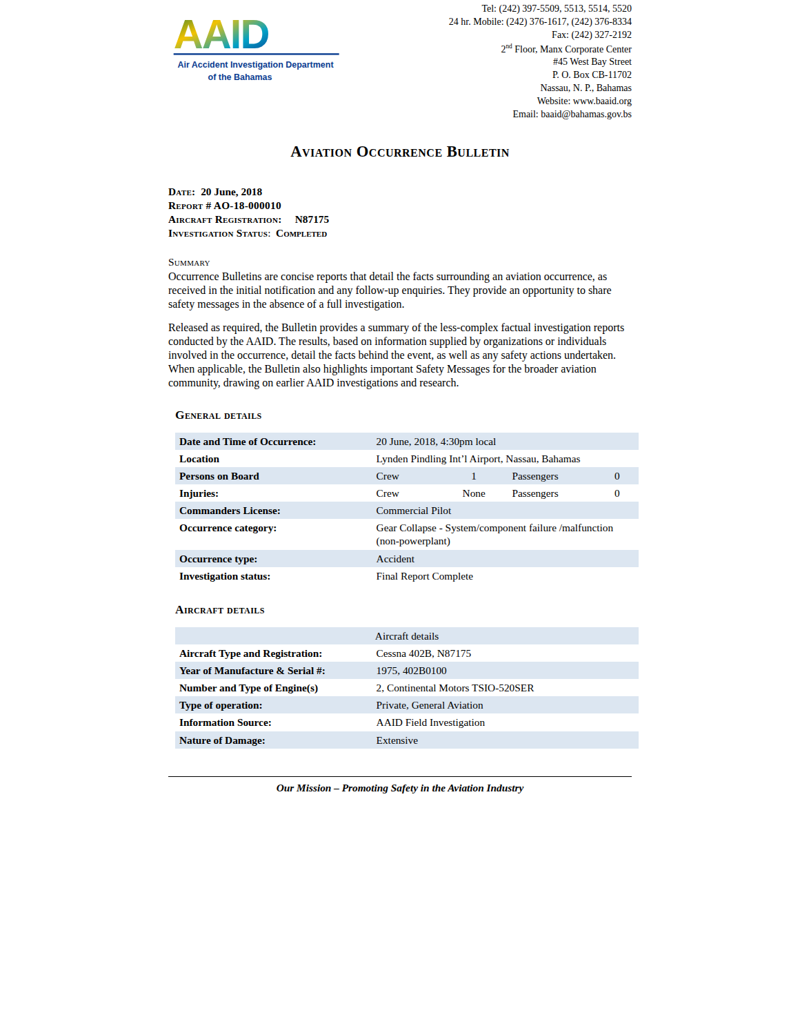AAID Air Accident Investigation Department of the Bahamas
Tel: (242) 397-5509, 5513, 5514, 5520
24 hr. Mobile: (242) 376-1617, (242) 376-8334
Fax: (242) 327-2192
2nd Floor, Manx Corporate Center
#45 West Bay Street
P. O. Box CB-11702
Nassau, N. P., Bahamas
Website: www.baaid.org
Email: baaid@bahamas.gov.bs
Aviation Occurrence Bulletin
Date: 20 June, 2018
Report # AO-18-000010
Aircraft Registration: N87175
Investigation Status: Completed
Summary
Occurrence Bulletins are concise reports that detail the facts surrounding an aviation occurrence, as received in the initial notification and any follow-up enquiries. They provide an opportunity to share safety messages in the absence of a full investigation.
Released as required, the Bulletin provides a summary of the less-complex factual investigation reports conducted by the AAID. The results, based on information supplied by organizations or individuals involved in the occurrence, detail the facts behind the event, as well as any safety actions undertaken. When applicable, the Bulletin also highlights important Safety Messages for the broader aviation community, drawing on earlier AAID investigations and research.
General details
| Date and Time of Occurrence: | 20 June, 2018, 4:30pm local |
| Location | Lynden Pindling Int’l Airport, Nassau, Bahamas |
| Persons on Board | Crew | 1 | Passengers | 0 |
| Injuries: | Crew | None | Passengers | 0 |
| Commanders License: | Commercial Pilot |
| Occurrence category: | Gear Collapse - System/component failure /malfunction (non-powerplant) |
| Occurrence type: | Accident |
| Investigation status: | Final Report Complete |
Aircraft details
| Aircraft details |
| Aircraft Type and Registration: | Cessna 402B, N87175 |
| Year of Manufacture & Serial #: | 1975, 402B0100 |
| Number and Type of Engine(s) | 2, Continental Motors TSIO-520SER |
| Type of operation: | Private, General Aviation |
| Information Source: | AAID Field Investigation |
| Nature of Damage: | Extensive |
Our Mission – Promoting Safety in the Aviation Industry